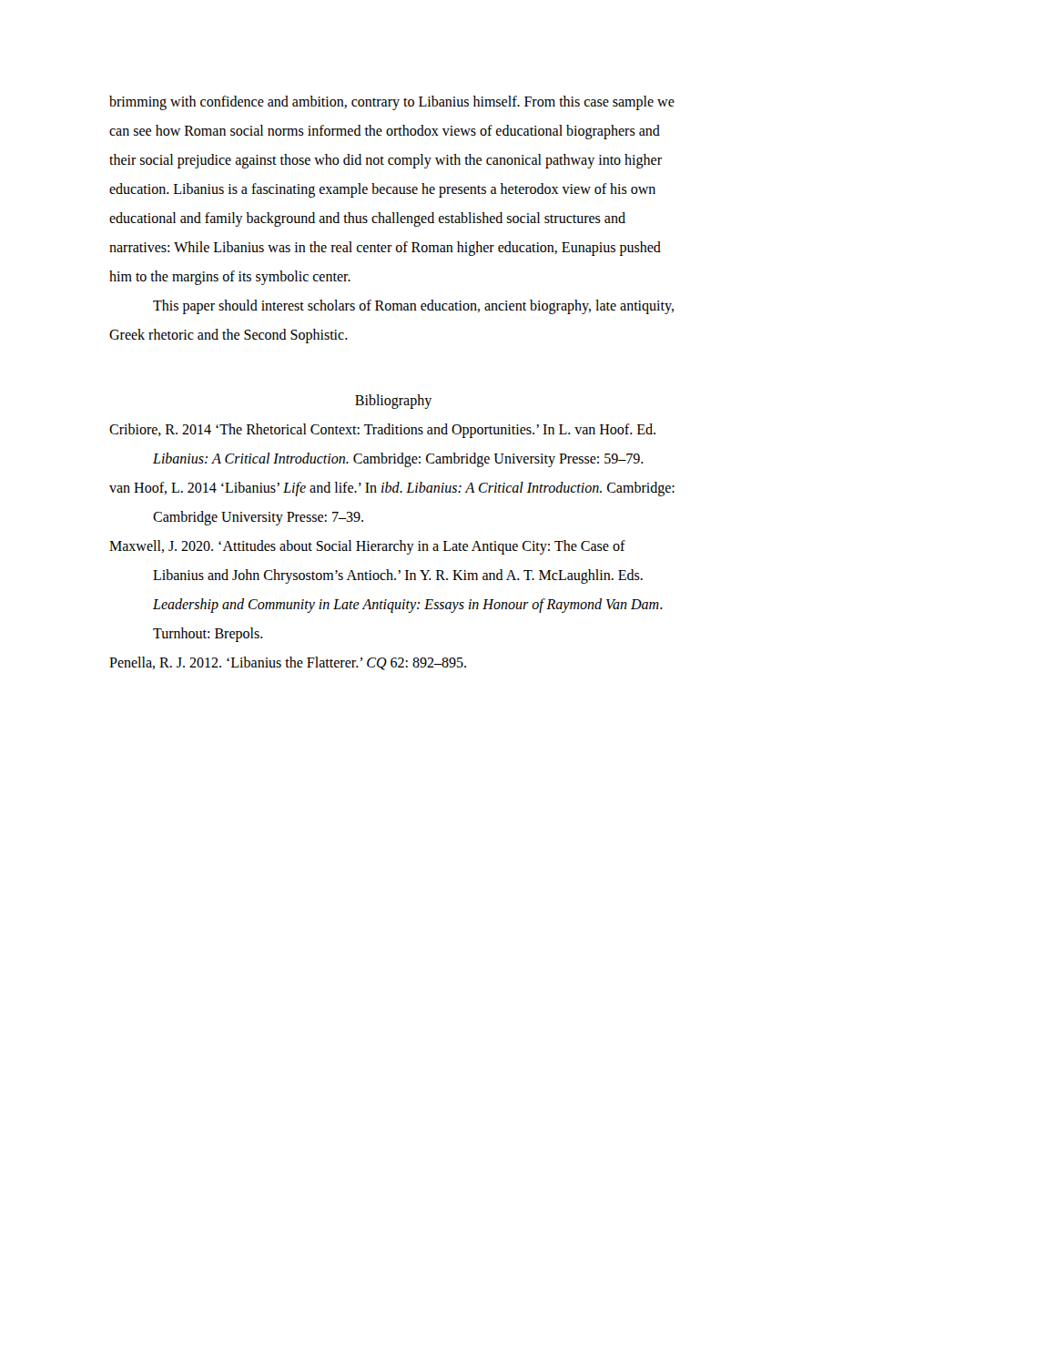brimming with confidence and ambition, contrary to Libanius himself. From this case sample we can see how Roman social norms informed the orthodox views of educational biographers and their social prejudice against those who did not comply with the canonical pathway into higher education. Libanius is a fascinating example because he presents a heterodox view of his own educational and family background and thus challenged established social structures and narratives: While Libanius was in the real center of Roman higher education, Eunapius pushed him to the margins of its symbolic center.
This paper should interest scholars of Roman education, ancient biography, late antiquity, Greek rhetoric and the Second Sophistic.
Bibliography
Cribiore, R. 2014 ‘The Rhetorical Context: Traditions and Opportunities.’ In L. van Hoof. Ed. Libanius: A Critical Introduction. Cambridge: Cambridge University Presse: 59–79.
van Hoof, L. 2014 ‘Libanius’ Life and life.’ In ibd. Libanius: A Critical Introduction. Cambridge: Cambridge University Presse: 7–39.
Maxwell, J. 2020. ‘Attitudes about Social Hierarchy in a Late Antique City: The Case of Libanius and John Chrysostom’s Antioch.’ In Y. R. Kim and A. T. McLaughlin. Eds. Leadership and Community in Late Antiquity: Essays in Honour of Raymond Van Dam. Turnhout: Brepols.
Penella, R. J. 2012. ‘Libanius the Flatterer.’ CQ 62: 892–895.